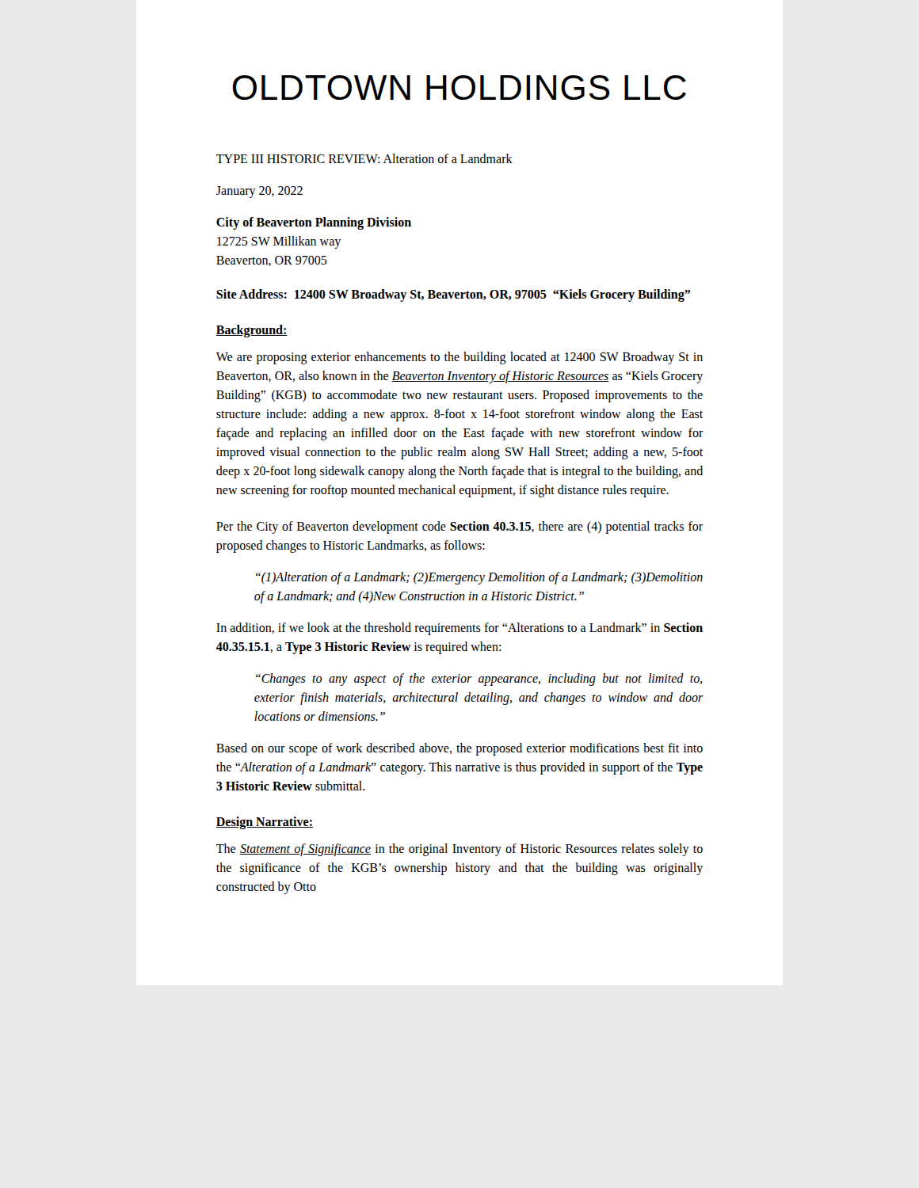OLDTOWN HOLDINGS LLC
TYPE III HISTORIC REVIEW: Alteration of a Landmark
January 20, 2022
City of Beaverton Planning Division
12725 SW Millikan way
Beaverton, OR 97005
Site Address: 12400 SW Broadway St, Beaverton, OR, 97005 “Kiels Grocery Building”
Background:
We are proposing exterior enhancements to the building located at 12400 SW Broadway St in Beaverton, OR, also known in the Beaverton Inventory of Historic Resources as “Kiels Grocery Building” (KGB) to accommodate two new restaurant users. Proposed improvements to the structure include: adding a new approx. 8-foot x 14-foot storefront window along the East façade and replacing an infilled door on the East façade with new storefront window for improved visual connection to the public realm along SW Hall Street; adding a new, 5-foot deep x 20-foot long sidewalk canopy along the North façade that is integral to the building, and new screening for rooftop mounted mechanical equipment, if sight distance rules require.
Per the City of Beaverton development code Section 40.3.15, there are (4) potential tracks for proposed changes to Historic Landmarks, as follows:
“(1)Alteration of a Landmark; (2)Emergency Demolition of a Landmark; (3)Demolition of a Landmark; and (4)New Construction in a Historic District.”
In addition, if we look at the threshold requirements for “Alterations to a Landmark” in Section 40.35.15.1, a Type 3 Historic Review is required when:
“Changes to any aspect of the exterior appearance, including but not limited to, exterior finish materials, architectural detailing, and changes to window and door locations or dimensions.”
Based on our scope of work described above, the proposed exterior modifications best fit into the “Alteration of a Landmark” category. This narrative is thus provided in support of the Type 3 Historic Review submittal.
Design Narrative:
The Statement of Significance in the original Inventory of Historic Resources relates solely to the significance of the KGB’s ownership history and that the building was originally constructed by Otto